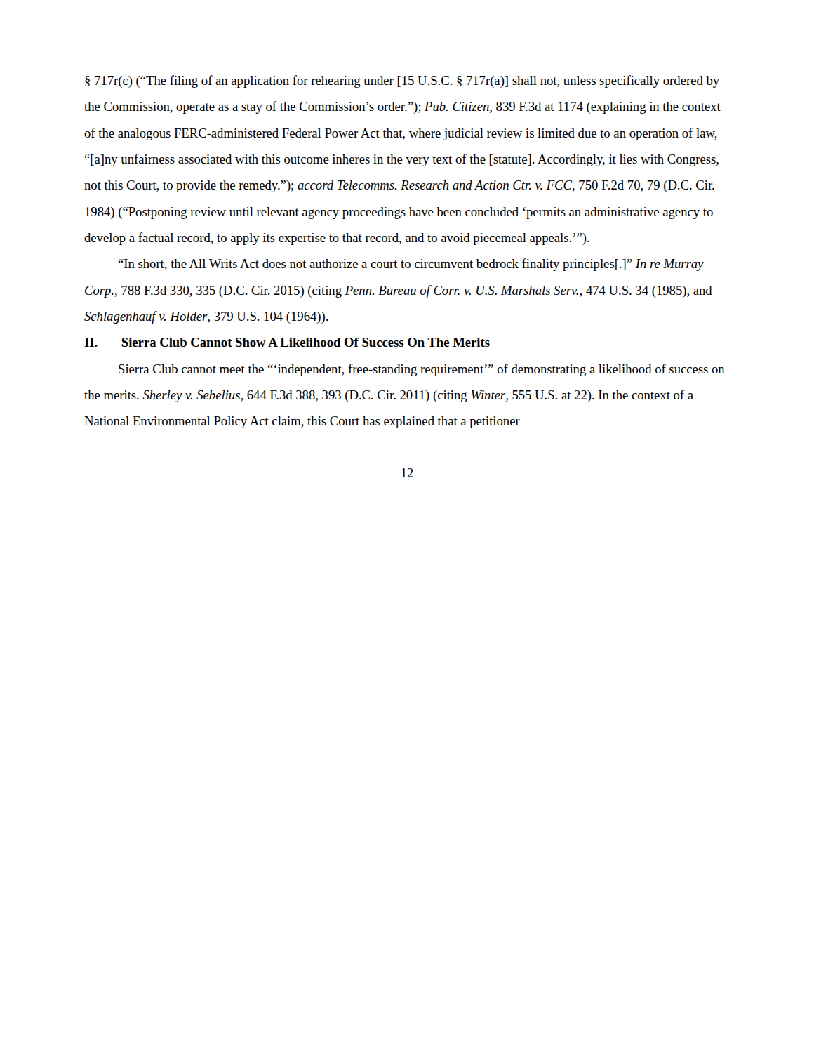§ 717r(c) (“The filing of an application for rehearing under [15 U.S.C. § 717r(a)] shall not, unless specifically ordered by the Commission, operate as a stay of the Commission’s order.”); Pub. Citizen, 839 F.3d at 1174 (explaining in the context of the analogous FERC-administered Federal Power Act that, where judicial review is limited due to an operation of law, “[a]ny unfairness associated with this outcome inheres in the very text of the [statute]. Accordingly, it lies with Congress, not this Court, to provide the remedy.”); accord Telecomms. Research and Action Ctr. v. FCC, 750 F.2d 70, 79 (D.C. Cir. 1984) (“Postponing review until relevant agency proceedings have been concluded ‘permits an administrative agency to develop a factual record, to apply its expertise to that record, and to avoid piecemeal appeals.’”).
“In short, the All Writs Act does not authorize a court to circumvent bedrock finality principles[.]” In re Murray Corp., 788 F.3d 330, 335 (D.C. Cir. 2015) (citing Penn. Bureau of Corr. v. U.S. Marshals Serv., 474 U.S. 34 (1985), and Schlagenhauf v. Holder, 379 U.S. 104 (1964)).
II. Sierra Club Cannot Show A Likelihood Of Success On The Merits
Sierra Club cannot meet the “‘independent, free-standing requirement’” of demonstrating a likelihood of success on the merits. Sherley v. Sebelius, 644 F.3d 388, 393 (D.C. Cir. 2011) (citing Winter, 555 U.S. at 22). In the context of a National Environmental Policy Act claim, this Court has explained that a petitioner
12